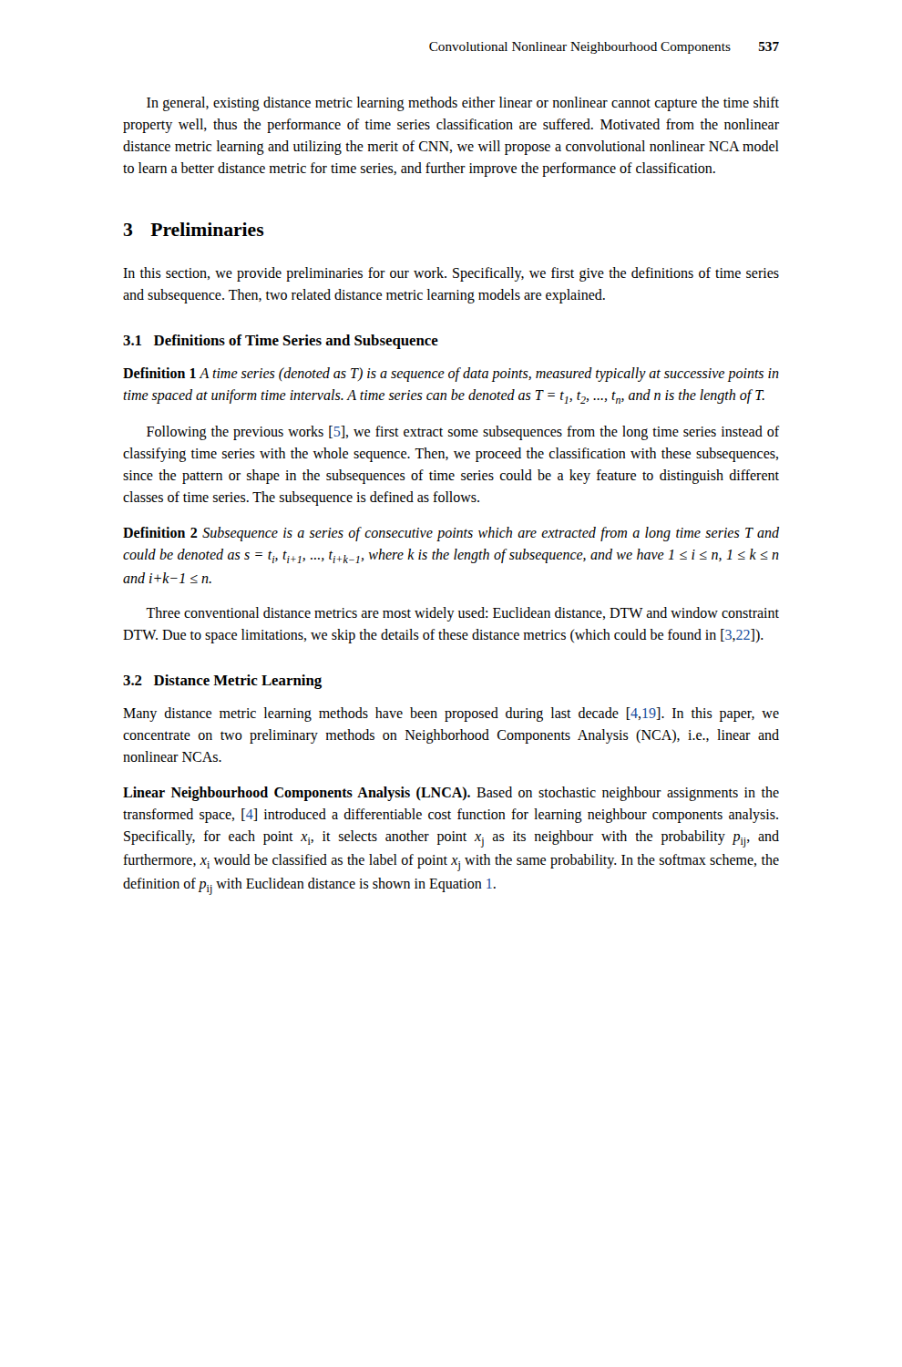Convolutional Nonlinear Neighbourhood Components 537
In general, existing distance metric learning methods either linear or nonlinear cannot capture the time shift property well, thus the performance of time series classification are suffered. Motivated from the nonlinear distance metric learning and utilizing the merit of CNN, we will propose a convolutional nonlinear NCA model to learn a better distance metric for time series, and further improve the performance of classification.
3 Preliminaries
In this section, we provide preliminaries for our work. Specifically, we first give the definitions of time series and subsequence. Then, two related distance metric learning models are explained.
3.1 Definitions of Time Series and Subsequence
Definition 1 A time series (denoted as T) is a sequence of data points, measured typically at successive points in time spaced at uniform time intervals. A time series can be denoted as T = t1, t2, ..., tn, and n is the length of T.
Following the previous works [5], we first extract some subsequences from the long time series instead of classifying time series with the whole sequence. Then, we proceed the classification with these subsequences, since the pattern or shape in the subsequences of time series could be a key feature to distinguish different classes of time series. The subsequence is defined as follows.
Definition 2 Subsequence is a series of consecutive points which are extracted from a long time series T and could be denoted as s = ti, ti+1, ..., ti+k−1, where k is the length of subsequence, and we have 1 ≤ i ≤ n, 1 ≤ k ≤ n and i+k−1 ≤ n.
Three conventional distance metrics are most widely used: Euclidean distance, DTW and window constraint DTW. Due to space limitations, we skip the details of these distance metrics (which could be found in [3,22]).
3.2 Distance Metric Learning
Many distance metric learning methods have been proposed during last decade [4,19]. In this paper, we concentrate on two preliminary methods on Neighborhood Components Analysis (NCA), i.e., linear and nonlinear NCAs.
Linear Neighbourhood Components Analysis (LNCA). Based on stochastic neighbour assignments in the transformed space, [4] introduced a differentiable cost function for learning neighbour components analysis. Specifically, for each point xi, it selects another point xj as its neighbour with the probability pij, and furthermore, xi would be classified as the label of point xj with the same probability. In the softmax scheme, the definition of pij with Euclidean distance is shown in Equation 1.